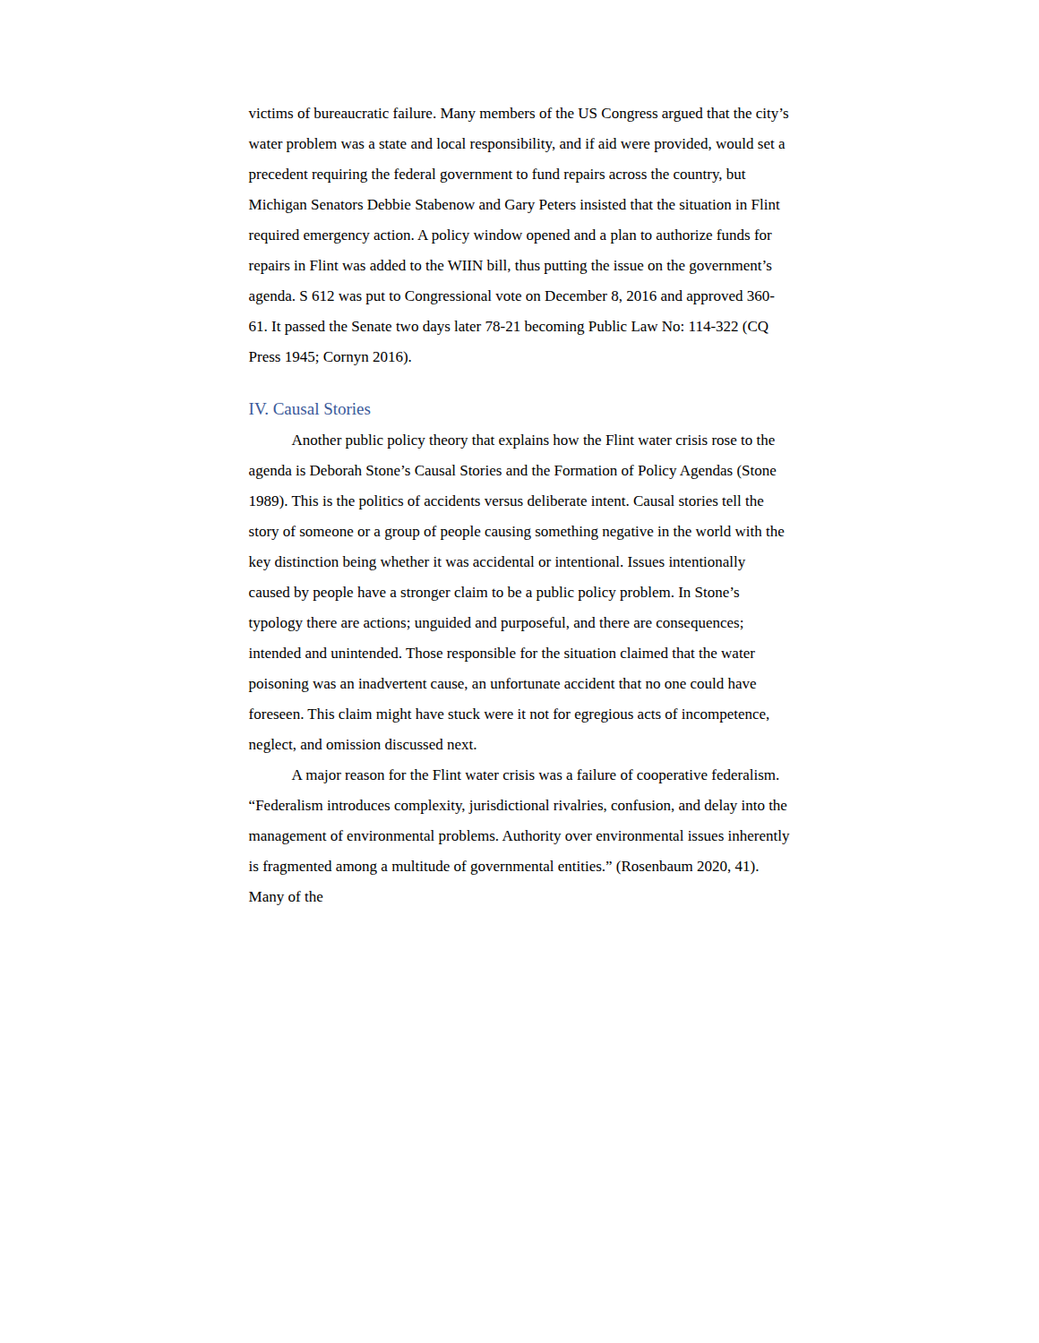victims of bureaucratic failure. Many members of the US Congress argued that the city’s water problem was a state and local responsibility, and if aid were provided, would set a precedent requiring the federal government to fund repairs across the country, but Michigan Senators Debbie Stabenow and Gary Peters insisted that the situation in Flint required emergency action. A policy window opened and a plan to authorize funds for repairs in Flint was added to the WIIN bill, thus putting the issue on the government’s agenda. S 612 was put to Congressional vote on December 8, 2016 and approved 360-61. It passed the Senate two days later 78-21 becoming Public Law No: 114-322 (CQ Press 1945; Cornyn 2016).
IV. Causal Stories
Another public policy theory that explains how the Flint water crisis rose to the agenda is Deborah Stone’s Causal Stories and the Formation of Policy Agendas (Stone 1989). This is the politics of accidents versus deliberate intent. Causal stories tell the story of someone or a group of people causing something negative in the world with the key distinction being whether it was accidental or intentional. Issues intentionally caused by people have a stronger claim to be a public policy problem. In Stone’s typology there are actions; unguided and purposeful, and there are consequences; intended and unintended. Those responsible for the situation claimed that the water poisoning was an inadvertent cause, an unfortunate accident that no one could have foreseen. This claim might have stuck were it not for egregious acts of incompetence, neglect, and omission discussed next.
A major reason for the Flint water crisis was a failure of cooperative federalism. “Federalism introduces complexity, jurisdictional rivalries, confusion, and delay into the management of environmental problems. Authority over environmental issues inherently is fragmented among a multitude of governmental entities.” (Rosenbaum 2020, 41). Many of the